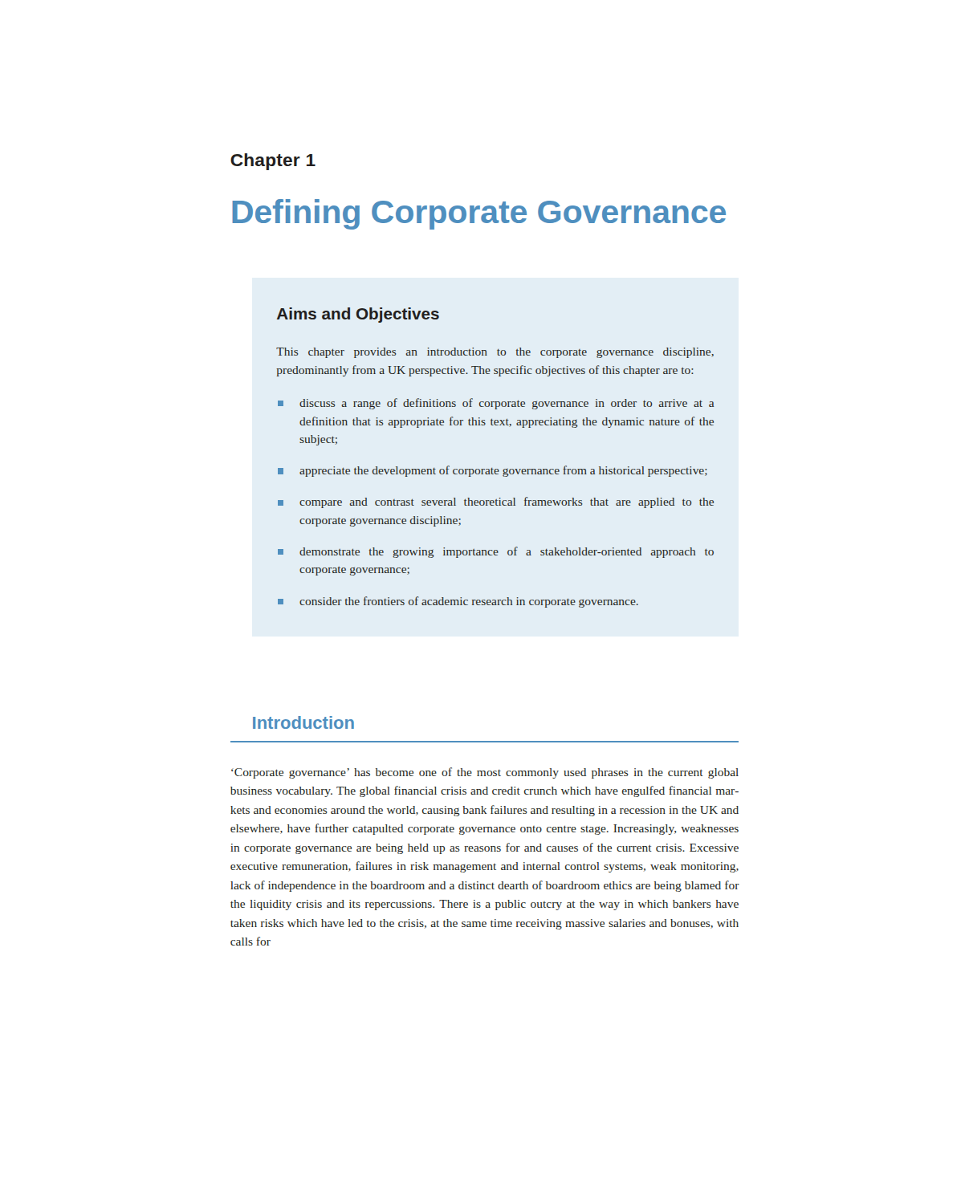Chapter 1
Defining Corporate Governance
Aims and Objectives
This chapter provides an introduction to the corporate governance discipline, predominantly from a UK perspective. The specific objectives of this chapter are to:
discuss a range of definitions of corporate governance in order to arrive at a definition that is appropriate for this text, appreciating the dynamic nature of the subject;
appreciate the development of corporate governance from a historical perspective;
compare and contrast several theoretical frameworks that are applied to the corporate governance discipline;
demonstrate the growing importance of a stakeholder-oriented approach to corporate governance;
consider the frontiers of academic research in corporate governance.
Introduction
‘Corporate governance’ has become one of the most commonly used phrases in the current global business vocabulary. The global financial crisis and credit crunch which have engulfed financial markets and economies around the world, causing bank failures and resulting in a recession in the UK and elsewhere, have further catapulted corporate governance onto centre stage. Increasingly, weaknesses in corporate governance are being held up as reasons for and causes of the current crisis. Excessive executive remuneration, failures in risk management and internal control systems, weak monitoring, lack of independence in the boardroom and a distinct dearth of boardroom ethics are being blamed for the liquidity crisis and its repercussions. There is a public outcry at the way in which bankers have taken risks which have led to the crisis, at the same time receiving massive salaries and bonuses, with calls for